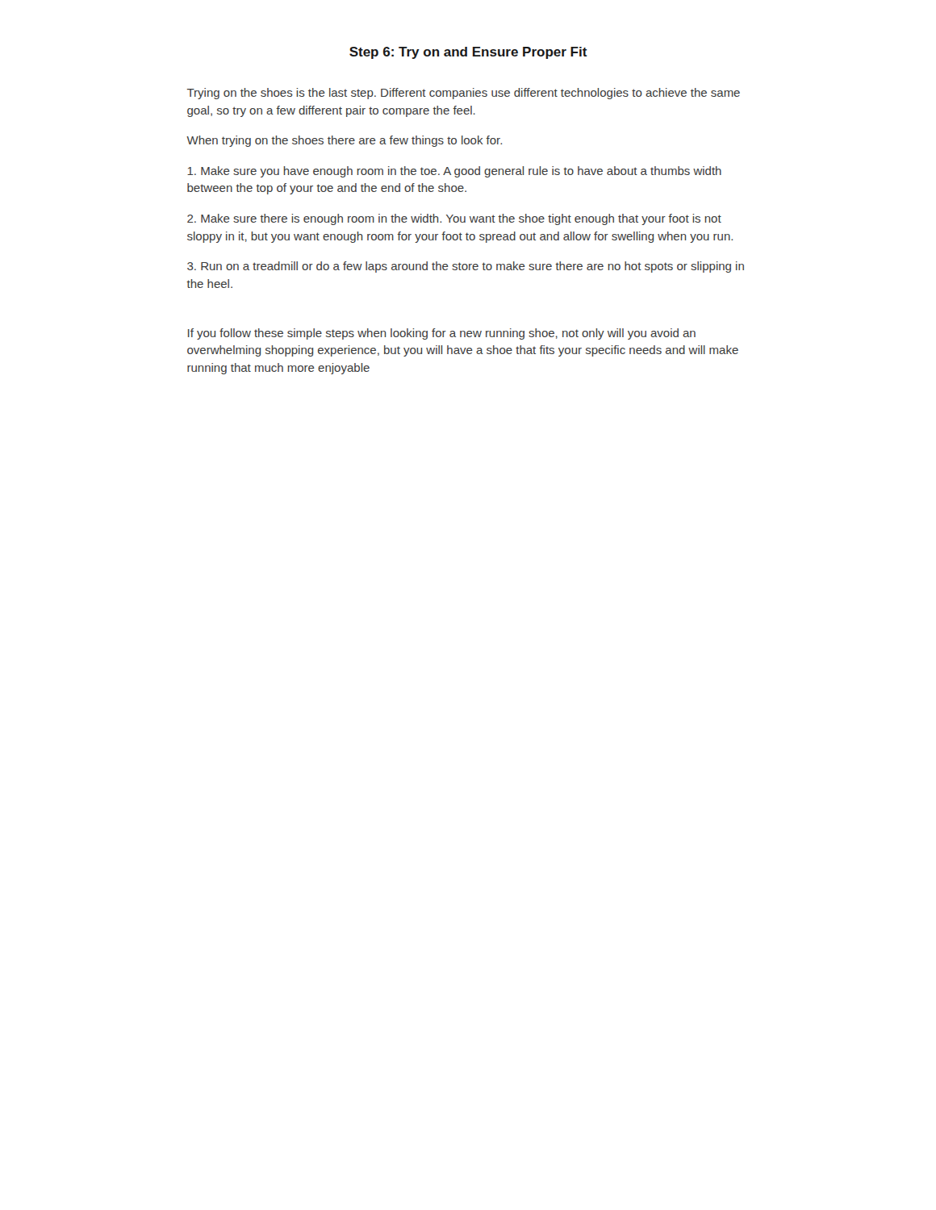Step 6: Try on and Ensure Proper Fit
Trying on the shoes is the last step. Different companies use different technologies to achieve the same goal, so try on a few different pair to compare the feel.
When trying on the shoes there are a few things to look for.
1. Make sure you have enough room in the toe. A good general rule is to have about a thumbs width between the top of your toe and the end of the shoe.
2. Make sure there is enough room in the width. You want the shoe tight enough that your foot is not sloppy in it, but you want enough room for your foot to spread out and allow for swelling when you run.
3. Run on a treadmill or do a few laps around the store to make sure there are no hot spots or slipping in the heel.
If you follow these simple steps when looking for a new running shoe, not only will you avoid an overwhelming shopping experience, but you will have a shoe that fits your specific needs and will make running that much more enjoyable